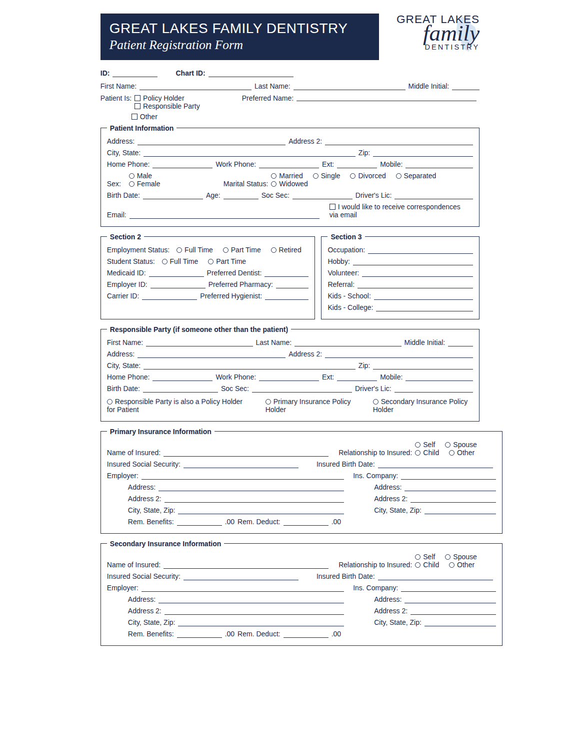GREAT LAKES FAMILY DENTISTRY
Patient Registration Form
GREAT LAKES
family
DENTISTRY
ID: Chart ID:
First Name: Last Name: Middle Initial:
Patient Is: Policy Holder Responsible Party Preferred Name:
Other
Patient Information
Address: Address 2:
City, State: Zip:
Home Phone: Work Phone: Ext: Mobile:
Sex: Male Female Marital Status: Married Single Divorced Separated Widowed
Birth Date: Age: Soc Sec: Driver's Lic:
Email: I would like to receive correspondences via email
Section 2
Employment Status: Full Time Part Time Retired
Student Status: Full Time Part Time
Medicaid ID: Preferred Dentist:
Employer ID: Preferred Pharmacy:
Carrier ID: Preferred Hygienist:
Section 3
Occupation:
Hobby:
Volunteer:
Referral:
Kids - School:
Kids - College:
Responsible Party (if someone other than the patient)
First Name: Last Name: Middle Initial:
Address: Address 2:
City, State: Zip:
Home Phone: Work Phone: Ext: Mobile:
Birth Date: Soc Sec: Driver's Lic:
Responsible Party is also a Policy Holder for Patient Primary Insurance Policy Holder Secondary Insurance Policy Holder
Primary Insurance Information
Name of Insured: Relationship to Insured: Self Spouse Child Other
Insured Social Security: Insured Birth Date:
Employer:
Address:
Address 2:
City, State, Zip:
Rem. Benefits: .00 Rem. Deduct: .00
Ins. Company:
Address:
Address 2:
City, State, Zip:
spacer
Secondary Insurance Information
Name of Insured: Relationship to Insured: Self Spouse Child Other
Insured Social Security: Insured Birth Date:
Employer:
Address:
Address 2:
City, State, Zip:
Rem. Benefits: .00 Rem. Deduct: .00
Ins. Company:
Address:
Address 2:
City, State, Zip:
spacer